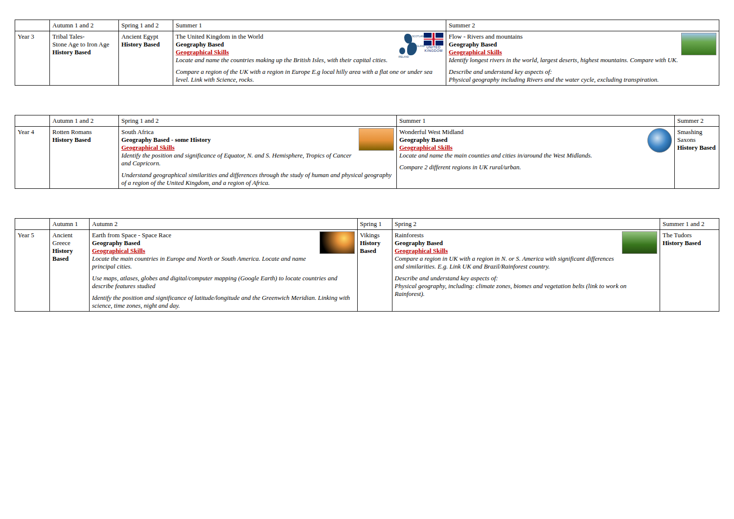| | Autumn 1 and 2 | Spring 1 and 2 | Summer 1 | Summer 2 |
| Year 3 | Tribal Tales- Stone Age to Iron Age History Based | Ancient Egypt History Based | UNITED KINGDOM SCOTLAND ENGLAND IRELAND The United Kingdom in the World Geography Based Geographical Skills Locate and name the countries making up the British Isles, with their capital cities. Compare a region of the UK with a region in Europe E.g local hilly area with a flat one or under sea level. Link with Science, rocks. | Flow - Rivers and mountains Geography Based Geographical Skills Identify longest rivers in the world, largest deserts, highest mountains. Compare with UK. Describe and understand key aspects of: Physical geography including Rivers and the water cycle, excluding transpiration. |
| | Autumn 1 and 2 | Spring 1 and 2 | Summer 1 | Summer 2 |
| Year 4 | Rotten Romans History Based | South Africa Geography Based - some History Geographical Skills Identify the position and significance of Equator, N. and S. Hemisphere, Tropics of Cancer and Capricorn. Understand geographical similarities and differences through the study of human and physical geography of a region of the United Kingdom, and a region of Africa. | Wonderful West Midland Geography Based Geographical Skills Locate and name the main counties and cities in/around the West Midlands. Compare 2 different regions in UK rural/urban. | Smashing Saxons History Based |
| | Autumn 1 | Autumn 2 | Spring 1 | Spring 2 | Summer 1 and 2 |
| Year 5 | Ancient Greece History Based | Earth from Space - Space Race Geography Based Geographical Skills Locate the main countries in Europe and North or South America. Locate and name principal cities. Use maps, atlases, globes and digital/computer mapping (Google Earth) to locate countries and describe features studied Identify the position and significance of latitude/longitude and the Greenwich Meridian. Linking with science, time zones, night and day. | Vikings History Based | Rainforests Geography Based Geographical Skills Compare a region in UK with a region in N. or S. America with significant differences and similarities. E.g. Link UK and Brazil/Rainforest country. Describe and understand key aspects of: Physical geography, including: climate zones, biomes and vegetation belts (link to work on Rainforest). | The Tudors History Based |